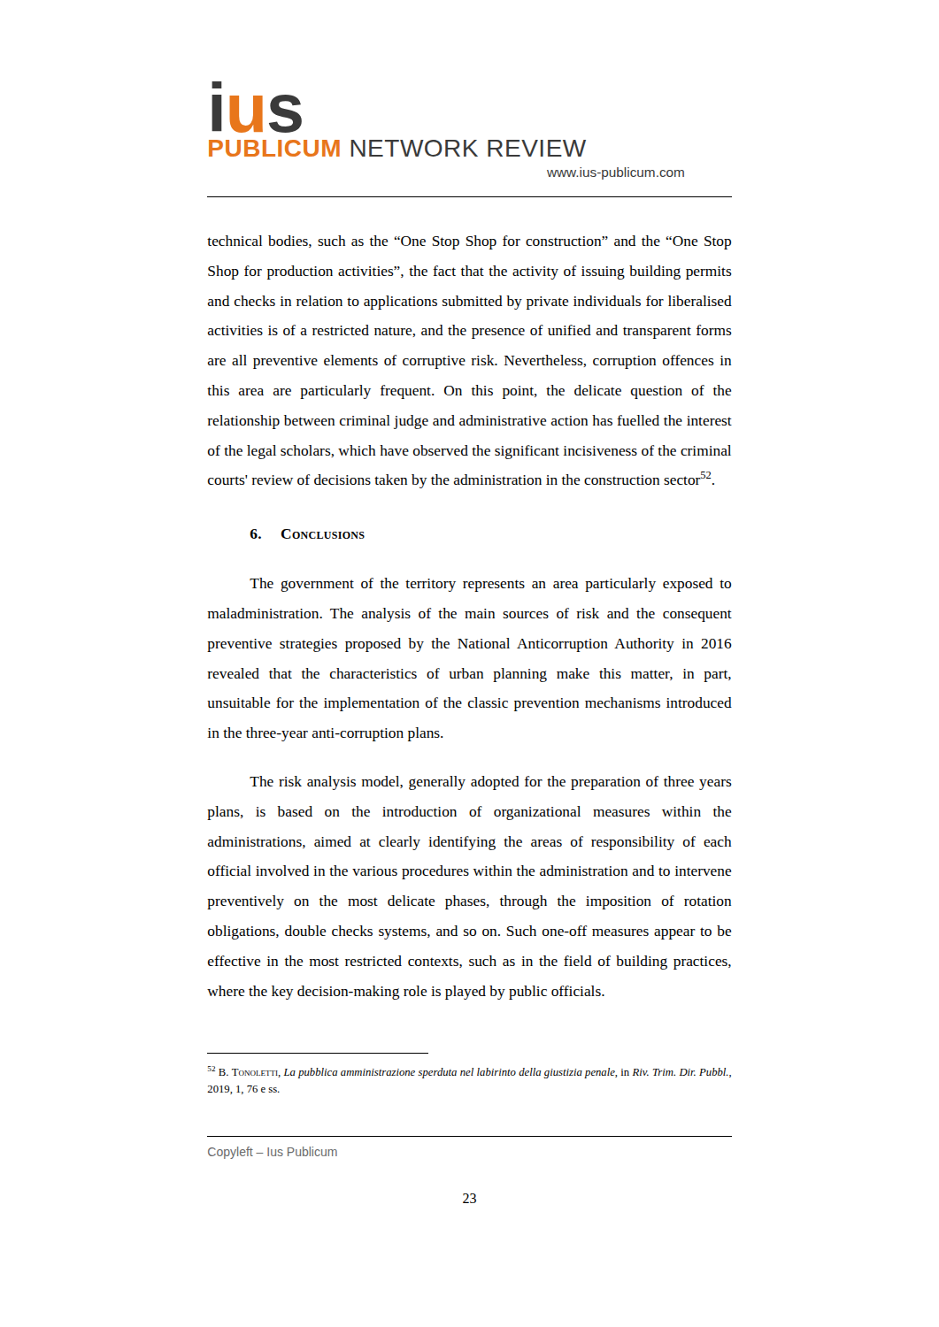ius
PUBLICUM NETWORK REVIEW
www.ius-publicum.com
technical bodies, such as the “One Stop Shop for construction” and the “One Stop Shop for production activities”, the fact that the activity of issuing building permits and checks in relation to applications submitted by private individuals for liberalised activities is of a restricted nature, and the presence of unified and transparent forms are all preventive elements of corruptive risk. Nevertheless, corruption offences in this area are particularly frequent. On this point, the delicate question of the relationship between criminal judge and administrative action has fuelled the interest of the legal scholars, which have observed the significant incisiveness of the criminal courts' review of decisions taken by the administration in the construction sector52.
6. Conclusions
The government of the territory represents an area particularly exposed to maladministration. The analysis of the main sources of risk and the consequent preventive strategies proposed by the National Anticorruption Authority in 2016 revealed that the characteristics of urban planning make this matter, in part, unsuitable for the implementation of the classic prevention mechanisms introduced in the three-year anti-corruption plans.
The risk analysis model, generally adopted for the preparation of three years plans, is based on the introduction of organizational measures within the administrations, aimed at clearly identifying the areas of responsibility of each official involved in the various procedures within the administration and to intervene preventively on the most delicate phases, through the imposition of rotation obligations, double checks systems, and so on. Such one-off measures appear to be effective in the most restricted contexts, such as in the field of building practices, where the key decision-making role is played by public officials.
52 B. Tonoletti, La pubblica amministrazione sperduta nel labirinto della giustizia penale, in Riv. Trim. Dir. Pubbl., 2019, 1, 76 e ss.
Copyleft – Ius Publicum
23